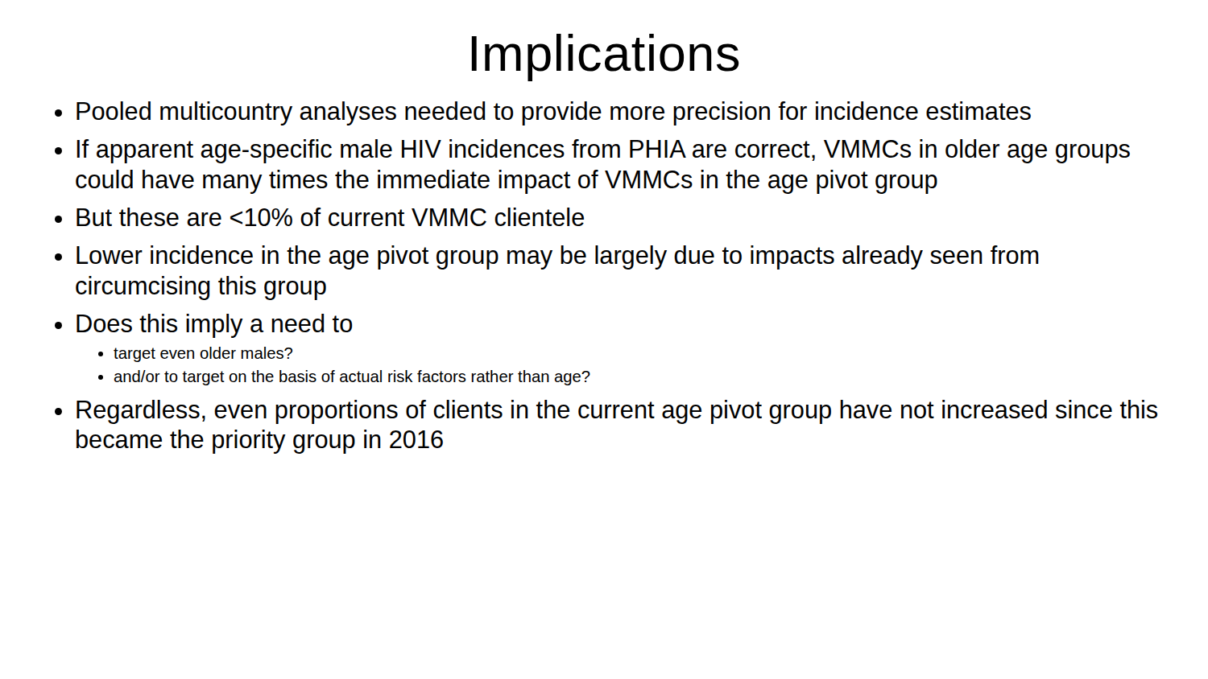Implications
Pooled multicountry analyses needed to provide more precision for incidence estimates
If apparent age-specific male HIV incidences from PHIA are correct, VMMCs in older age groups could have many times the immediate impact of VMMCs in the age pivot group
But these are <10% of current VMMC clientele
Lower incidence in the age pivot group may be largely due to impacts already seen from circumcising this group
Does this imply a need to
target even older males?
and/or to target on the basis of actual risk factors rather than age?
Regardless, even proportions of clients in the current age pivot group have not increased since this became the priority group in 2016